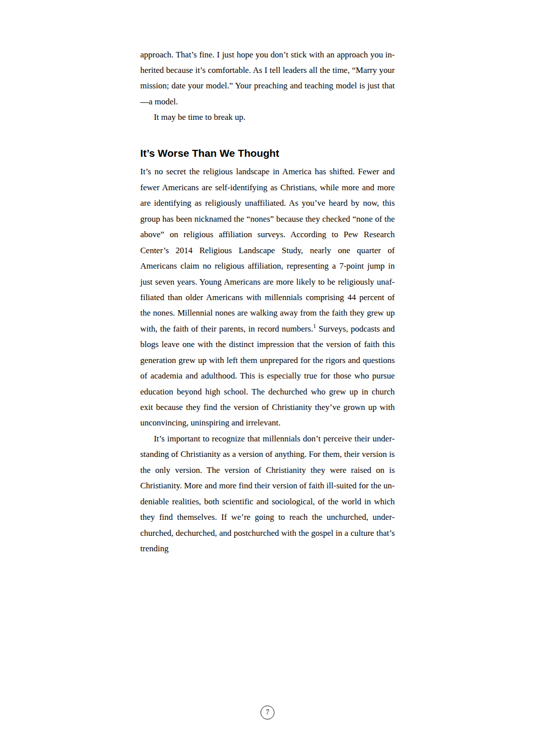approach. That’s fine. I just hope you don’t stick with an approach you inherited because it’s comfortable. As I tell leaders all the time, “Marry your mission; date your model.” Your preaching and teaching model is just that—a model.
It may be time to break up.
It’s Worse Than We Thought
It’s no secret the religious landscape in America has shifted. Fewer and fewer Americans are self-identifying as Christians, while more and more are identifying as religiously unaffiliated. As you’ve heard by now, this group has been nicknamed the “nones” because they checked “none of the above” on religious affiliation surveys. According to Pew Research Center’s 2014 Religious Landscape Study, nearly one quarter of Americans claim no religious affiliation, representing a 7-point jump in just seven years. Young Americans are more likely to be religiously unaffiliated than older Americans with millennials comprising 44 percent of the nones. Millennial nones are walking away from the faith they grew up with, the faith of their parents, in record numbers.1 Surveys, podcasts and blogs leave one with the distinct impression that the version of faith this generation grew up with left them unprepared for the rigors and questions of academia and adulthood. This is especially true for those who pursue education beyond high school. The dechurched who grew up in church exit because they find the version of Christianity they’ve grown up with unconvincing, uninspiring and irrelevant.
It’s important to recognize that millennials don’t perceive their understanding of Christianity as a version of anything. For them, their version is the only version. The version of Christianity they were raised on is Christianity. More and more find their version of faith ill-suited for the undeniable realities, both scientific and sociological, of the world in which they find themselves. If we’re going to reach the unchurched, underchurched, dechurched, and postchurched with the gospel in a culture that’s trending
7